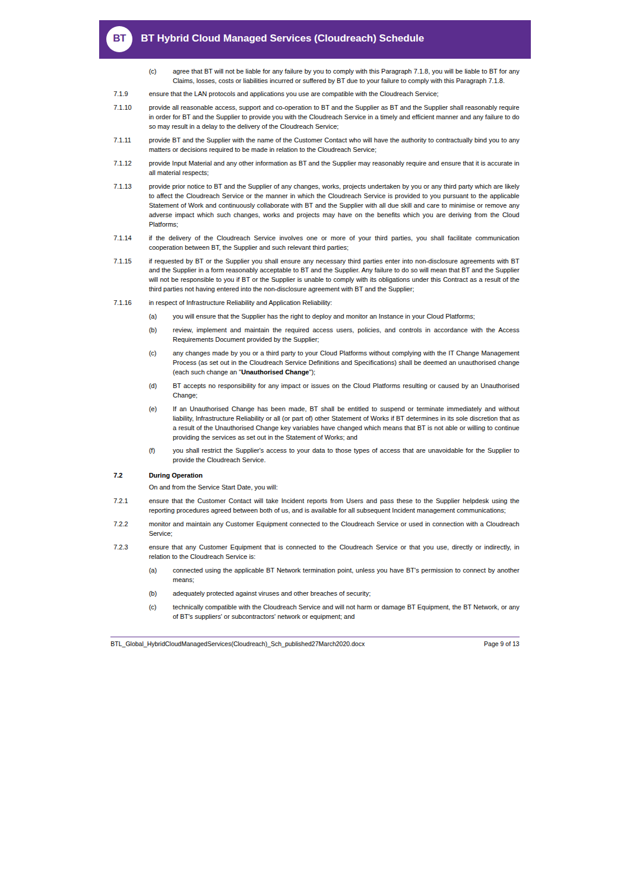BT
BT Hybrid Cloud Managed Services (Cloudreach) Schedule
(c)
agree that BT will not be liable for any failure by you to comply with this Paragraph 7.1.8, you will be liable to BT for any Claims, losses, costs or liabilities incurred or suffered by BT due to your failure to comply with this Paragraph 7.1.8.
7.1.9
ensure that the LAN protocols and applications you use are compatible with the Cloudreach Service;
7.1.10
provide all reasonable access, support and co-operation to BT and the Supplier as BT and the Supplier shall reasonably require in order for BT and the Supplier to provide you with the Cloudreach Service in a timely and efficient manner and any failure to do so may result in a delay to the delivery of the Cloudreach Service;
7.1.11
provide BT and the Supplier with the name of the Customer Contact who will have the authority to contractually bind you to any matters or decisions required to be made in relation to the Cloudreach Service;
7.1.12
provide Input Material and any other information as BT and the Supplier may reasonably require and ensure that it is accurate in all material respects;
7.1.13
provide prior notice to BT and the Supplier of any changes, works, projects undertaken by you or any third party which are likely to affect the Cloudreach Service or the manner in which the Cloudreach Service is provided to you pursuant to the applicable Statement of Work and continuously collaborate with BT and the Supplier with all due skill and care to minimise or remove any adverse impact which such changes, works and projects may have on the benefits which you are deriving from the Cloud Platforms;
7.1.14
if the delivery of the Cloudreach Service involves one or more of your third parties, you shall facilitate communication cooperation between BT, the Supplier and such relevant third parties;
7.1.15
if requested by BT or the Supplier you shall ensure any necessary third parties enter into non-disclosure agreements with BT and the Supplier in a form reasonably acceptable to BT and the Supplier. Any failure to do so will mean that BT and the Supplier will not be responsible to you if BT or the Supplier is unable to comply with its obligations under this Contract as a result of the third parties not having entered into the non-disclosure agreement with BT and the Supplier;
7.1.16
in respect of Infrastructure Reliability and Application Reliability:
(a)
you will ensure that the Supplier has the right to deploy and monitor an Instance in your Cloud Platforms;
(b)
review, implement and maintain the required access users, policies, and controls in accordance with the Access Requirements Document provided by the Supplier;
(c)
any changes made by you or a third party to your Cloud Platforms without complying with the IT Change Management Process (as set out in the Cloudreach Service Definitions and Specifications) shall be deemed an unauthorised change (each such change an "Unauthorised Change");
(d)
BT accepts no responsibility for any impact or issues on the Cloud Platforms resulting or caused by an Unauthorised Change;
(e)
If an Unauthorised Change has been made, BT shall be entitled to suspend or terminate immediately and without liability, Infrastructure Reliability or all (or part of) other Statement of Works if BT determines in its sole discretion that as a result of the Unauthorised Change key variables have changed which means that BT is not able or willing to continue providing the services as set out in the Statement of Works; and
(f)
you shall restrict the Supplier's access to your data to those types of access that are unavoidable for the Supplier to provide the Cloudreach Service.
7.2
During Operation
On and from the Service Start Date, you will:
7.2.1
ensure that the Customer Contact will take Incident reports from Users and pass these to the Supplier helpdesk using the reporting procedures agreed between both of us, and is available for all subsequent Incident management communications;
7.2.2
monitor and maintain any Customer Equipment connected to the Cloudreach Service or used in connection with a Cloudreach Service;
7.2.3
ensure that any Customer Equipment that is connected to the Cloudreach Service or that you use, directly or indirectly, in relation to the Cloudreach Service is:
(a)
connected using the applicable BT Network termination point, unless you have BT's permission to connect by another means;
(b)
adequately protected against viruses and other breaches of security;
(c)
technically compatible with the Cloudreach Service and will not harm or damage BT Equipment, the BT Network, or any of BT's suppliers' or subcontractors' network or equipment; and
BTL_Global_HybridCloudManagedServices(Cloudreach)_Sch_published27March2020.docx
Page 9 of 13